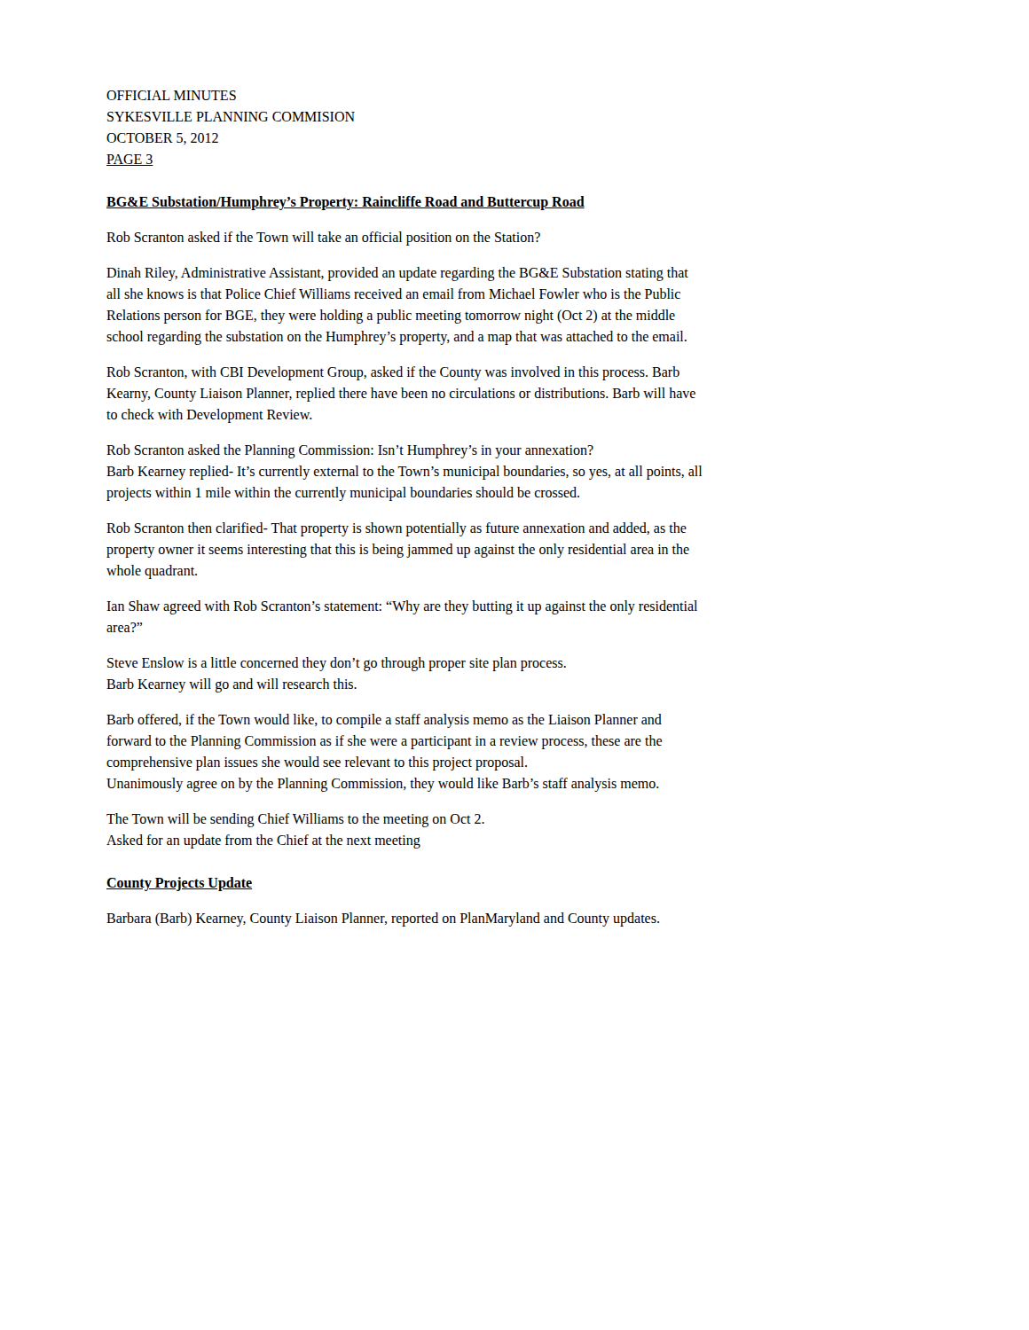OFFICIAL MINUTES
SYKESVILLE PLANNING COMMISION
OCTOBER 5, 2012
PAGE 3
BG&E Substation/Humphrey’s Property: Raincliffe Road and Buttercup Road
Rob Scranton asked if the Town will take an official position on the Station?
Dinah Riley, Administrative Assistant, provided an update regarding the BG&E Substation stating that all she knows is that Police Chief Williams received an email from Michael Fowler who is the Public Relations person for BGE, they were holding a public meeting tomorrow night (Oct 2) at the middle school regarding the substation on the Humphrey’s property, and a map that was attached to the email.
Rob Scranton, with CBI Development Group, asked if the County was involved in this process. Barb Kearny, County Liaison Planner, replied there have been no circulations or distributions. Barb will have to check with Development Review.
Rob Scranton asked the Planning Commission: Isn’t Humphrey’s in your annexation?
Barb Kearney replied- It’s currently external to the Town’s municipal boundaries, so yes, at all points, all projects within 1 mile within the currently municipal boundaries should be crossed.
Rob Scranton then clarified- That property is shown potentially as future annexation and added, as the property owner it seems interesting that this is being jammed up against the only residential area in the whole quadrant.
Ian Shaw agreed with Rob Scranton’s statement: “Why are they butting it up against the only residential area?”
Steve Enslow is a little concerned they don’t go through proper site plan process.
Barb Kearney will go and will research this.
Barb offered, if the Town would like, to compile a staff analysis memo as the Liaison Planner and forward to the Planning Commission as if she were a participant in a review process, these are the comprehensive plan issues she would see relevant to this project proposal.
Unanimously agree on by the Planning Commission, they would like Barb’s staff analysis memo.
The Town will be sending Chief Williams to the meeting on Oct 2.
Asked for an update from the Chief at the next meeting
County Projects Update
Barbara (Barb) Kearney, County Liaison Planner, reported on PlanMaryland and County updates.